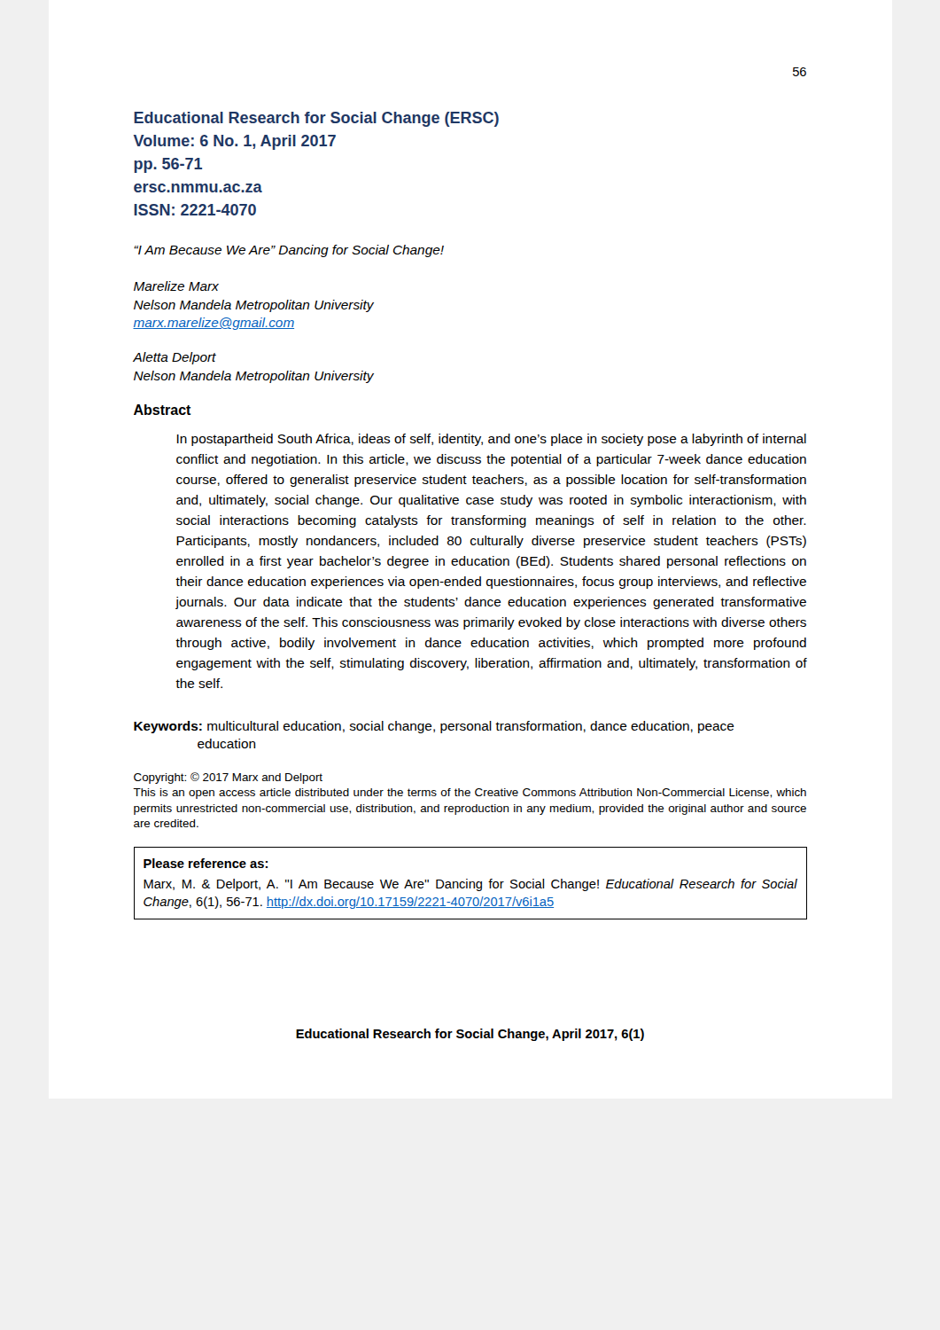56
Educational Research for Social Change (ERSC)
Volume: 6 No. 1, April 2017
pp. 56-71
ersc.nmmu.ac.za
ISSN: 2221-4070
“I Am Because We Are” Dancing for Social Change!
Marelize Marx
Nelson Mandela Metropolitan University
marx.marelize@gmail.com
Aletta Delport
Nelson Mandela Metropolitan University
Abstract
In postapartheid South Africa, ideas of self, identity, and one’s place in society pose a labyrinth of internal conflict and negotiation. In this article, we discuss the potential of a particular 7-week dance education course, offered to generalist preservice student teachers, as a possible location for self-transformation and, ultimately, social change. Our qualitative case study was rooted in symbolic interactionism, with social interactions becoming catalysts for transforming meanings of self in relation to the other. Participants, mostly nondancers, included 80 culturally diverse preservice student teachers (PSTs) enrolled in a first year bachelor’s degree in education (BEd). Students shared personal reflections on their dance education experiences via open-ended questionnaires, focus group interviews, and reflective journals. Our data indicate that the students’ dance education experiences generated transformative awareness of the self. This consciousness was primarily evoked by close interactions with diverse others through active, bodily involvement in dance education activities, which prompted more profound engagement with the self, stimulating discovery, liberation, affirmation and, ultimately, transformation of the self.
Keywords: multicultural education, social change, personal transformation, dance education, peace education
Copyright: © 2017 Marx and Delport This is an open access article distributed under the terms of the Creative Commons Attribution Non-Commercial License, which permits unrestricted non-commercial use, distribution, and reproduction in any medium, provided the original author and source are credited.
Please reference as:
Marx, M. & Delport, A. ''I Am Because We Are'' Dancing for Social Change! Educational Research for Social Change, 6(1), 56-71. http://dx.doi.org/10.17159/2221-4070/2017/v6i1a5
Educational Research for Social Change, April 2017, 6(1)